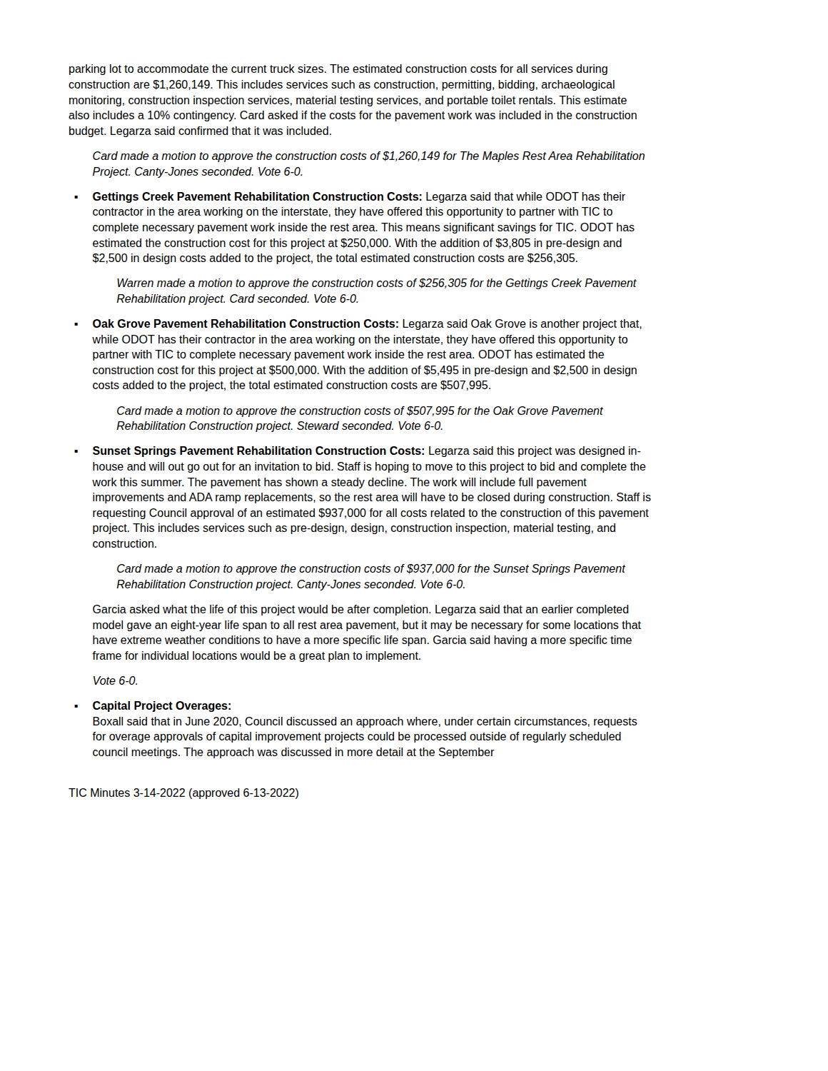parking lot to accommodate the current truck sizes. The estimated construction costs for all services during construction are $1,260,149. This includes services such as construction, permitting, bidding, archaeological monitoring, construction inspection services, material testing services, and portable toilet rentals. This estimate also includes a 10% contingency. Card asked if the costs for the pavement work was included in the construction budget. Legarza said confirmed that it was included.
Card made a motion to approve the construction costs of $1,260,149 for The Maples Rest Area Rehabilitation Project. Canty-Jones seconded. Vote 6-0.
Gettings Creek Pavement Rehabilitation Construction Costs: Legarza said that while ODOT has their contractor in the area working on the interstate, they have offered this opportunity to partner with TIC to complete necessary pavement work inside the rest area. This means significant savings for TIC. ODOT has estimated the construction cost for this project at $250,000. With the addition of $3,805 in pre-design and $2,500 in design costs added to the project, the total estimated construction costs are $256,305.
Warren made a motion to approve the construction costs of $256,305 for the Gettings Creek Pavement Rehabilitation project. Card seconded. Vote 6-0.
Oak Grove Pavement Rehabilitation Construction Costs: Legarza said Oak Grove is another project that, while ODOT has their contractor in the area working on the interstate, they have offered this opportunity to partner with TIC to complete necessary pavement work inside the rest area. ODOT has estimated the construction cost for this project at $500,000. With the addition of $5,495 in pre-design and $2,500 in design costs added to the project, the total estimated construction costs are $507,995.
Card made a motion to approve the construction costs of $507,995 for the Oak Grove Pavement Rehabilitation Construction project. Steward seconded. Vote 6-0.
Sunset Springs Pavement Rehabilitation Construction Costs: Legarza said this project was designed in-house and will out go out for an invitation to bid. Staff is hoping to move to this project to bid and complete the work this summer. The pavement has shown a steady decline. The work will include full pavement improvements and ADA ramp replacements, so the rest area will have to be closed during construction. Staff is requesting Council approval of an estimated $937,000 for all costs related to the construction of this pavement project. This includes services such as pre-design, design, construction inspection, material testing, and construction.
Card made a motion to approve the construction costs of $937,000 for the Sunset Springs Pavement Rehabilitation Construction project. Canty-Jones seconded. Vote 6-0.
Garcia asked what the life of this project would be after completion. Legarza said that an earlier completed model gave an eight-year life span to all rest area pavement, but it may be necessary for some locations that have extreme weather conditions to have a more specific life span. Garcia said having a more specific time frame for individual locations would be a great plan to implement.
Vote 6-0.
Capital Project Overages:
Boxall said that in June 2020, Council discussed an approach where, under certain circumstances, requests for overage approvals of capital improvement projects could be processed outside of regularly scheduled council meetings. The approach was discussed in more detail at the September
TIC Minutes 3-14-2022 (approved 6-13-2022)